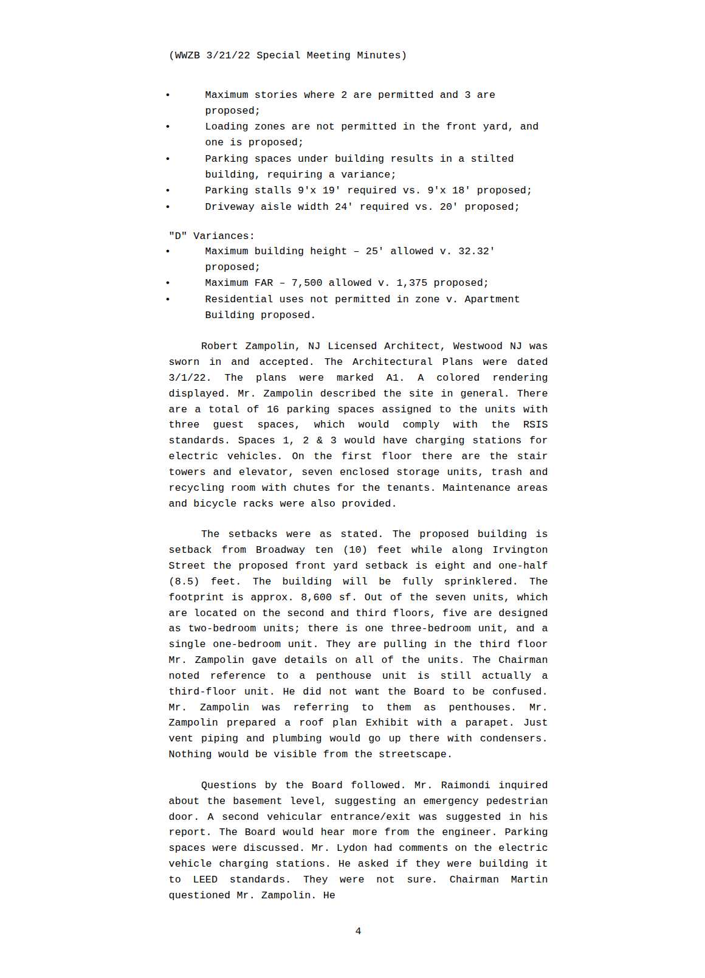(WWZB 3/21/22 Special Meeting Minutes)
Maximum stories where 2 are permitted and 3 are proposed;
Loading zones are not permitted in the front yard, and one is proposed;
Parking spaces under building results in a stilted building, requiring a variance;
Parking stalls 9'x 19' required vs. 9'x 18' proposed;
Driveway aisle width 24' required vs. 20' proposed;
"D" Variances:
Maximum building height – 25' allowed v. 32.32' proposed;
Maximum FAR – 7,500 allowed v. 1,375 proposed;
Residential uses not permitted in zone v. Apartment Building proposed.
Robert Zampolin, NJ Licensed Architect, Westwood NJ was sworn in and accepted. The Architectural Plans were dated 3/1/22. The plans were marked A1. A colored rendering displayed. Mr. Zampolin described the site in general. There are a total of 16 parking spaces assigned to the units with three guest spaces, which would comply with the RSIS standards. Spaces 1, 2 & 3 would have charging stations for electric vehicles. On the first floor there are the stair towers and elevator, seven enclosed storage units, trash and recycling room with chutes for the tenants. Maintenance areas and bicycle racks were also provided.
The setbacks were as stated. The proposed building is setback from Broadway ten (10) feet while along Irvington Street the proposed front yard setback is eight and one-half (8.5) feet. The building will be fully sprinklered. The footprint is approx. 8,600 sf. Out of the seven units, which are located on the second and third floors, five are designed as two-bedroom units; there is one three-bedroom unit, and a single one-bedroom unit. They are pulling in the third floor Mr. Zampolin gave details on all of the units. The Chairman noted reference to a penthouse unit is still actually a third-floor unit. He did not want the Board to be confused. Mr. Zampolin was referring to them as penthouses. Mr. Zampolin prepared a roof plan Exhibit with a parapet. Just vent piping and plumbing would go up there with condensers. Nothing would be visible from the streetscape.
Questions by the Board followed. Mr. Raimondi inquired about the basement level, suggesting an emergency pedestrian door. A second vehicular entrance/exit was suggested in his report. The Board would hear more from the engineer. Parking spaces were discussed. Mr. Lydon had comments on the electric vehicle charging stations. He asked if they were building it to LEED standards. They were not sure. Chairman Martin questioned Mr. Zampolin. He
4